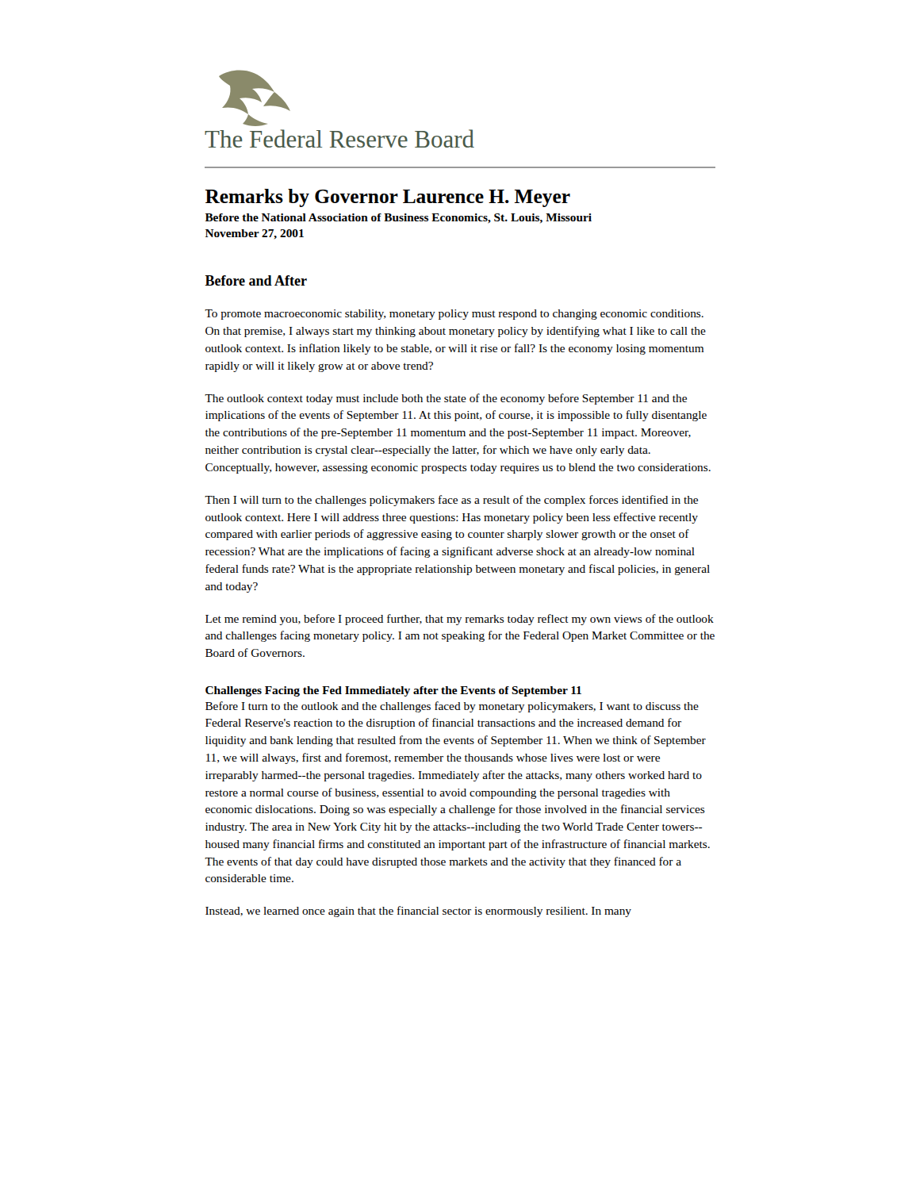The Federal Reserve Board
Remarks by Governor Laurence H. Meyer
Before the National Association of Business Economics, St. Louis, Missouri
November 27, 2001
Before and After
To promote macroeconomic stability, monetary policy must respond to changing economic conditions. On that premise, I always start my thinking about monetary policy by identifying what I like to call the outlook context. Is inflation likely to be stable, or will it rise or fall? Is the economy losing momentum rapidly or will it likely grow at or above trend?
The outlook context today must include both the state of the economy before September 11 and the implications of the events of September 11. At this point, of course, it is impossible to fully disentangle the contributions of the pre-September 11 momentum and the post-September 11 impact. Moreover, neither contribution is crystal clear--especially the latter, for which we have only early data. Conceptually, however, assessing economic prospects today requires us to blend the two considerations.
Then I will turn to the challenges policymakers face as a result of the complex forces identified in the outlook context. Here I will address three questions: Has monetary policy been less effective recently compared with earlier periods of aggressive easing to counter sharply slower growth or the onset of recession? What are the implications of facing a significant adverse shock at an already-low nominal federal funds rate? What is the appropriate relationship between monetary and fiscal policies, in general and today?
Let me remind you, before I proceed further, that my remarks today reflect my own views of the outlook and challenges facing monetary policy. I am not speaking for the Federal Open Market Committee or the Board of Governors.
Challenges Facing the Fed Immediately after the Events of September 11
Before I turn to the outlook and the challenges faced by monetary policymakers, I want to discuss the Federal Reserve's reaction to the disruption of financial transactions and the increased demand for liquidity and bank lending that resulted from the events of September 11. When we think of September 11, we will always, first and foremost, remember the thousands whose lives were lost or were irreparably harmed--the personal tragedies. Immediately after the attacks, many others worked hard to restore a normal course of business, essential to avoid compounding the personal tragedies with economic dislocations. Doing so was especially a challenge for those involved in the financial services industry. The area in New York City hit by the attacks--including the two World Trade Center towers--housed many financial firms and constituted an important part of the infrastructure of financial markets. The events of that day could have disrupted those markets and the activity that they financed for a considerable time.
Instead, we learned once again that the financial sector is enormously resilient. In many